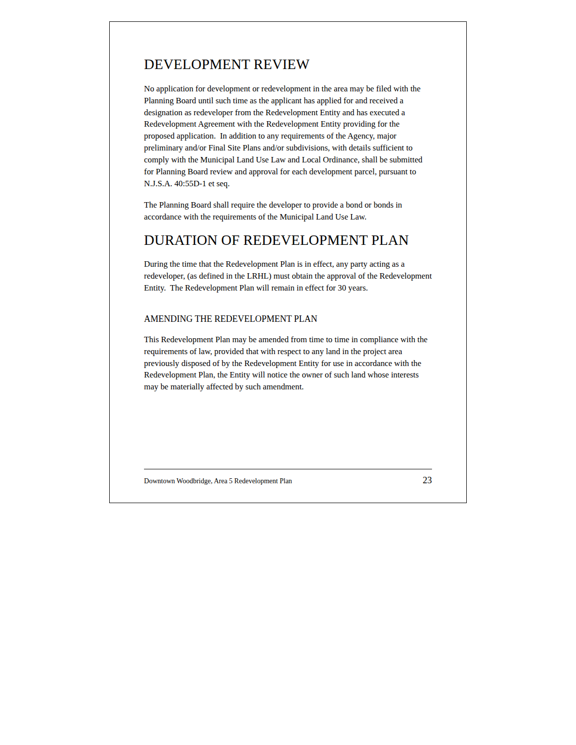DEVELOPMENT REVIEW
No application for development or redevelopment in the area may be filed with the Planning Board until such time as the applicant has applied for and received a designation as redeveloper from the Redevelopment Entity and has executed a Redevelopment Agreement with the Redevelopment Entity providing for the proposed application. In addition to any requirements of the Agency, major preliminary and/or Final Site Plans and/or subdivisions, with details sufficient to comply with the Municipal Land Use Law and Local Ordinance, shall be submitted for Planning Board review and approval for each development parcel, pursuant to N.J.S.A. 40:55D-1 et seq.
The Planning Board shall require the developer to provide a bond or bonds in accordance with the requirements of the Municipal Land Use Law.
DURATION OF REDEVELOPMENT PLAN
During the time that the Redevelopment Plan is in effect, any party acting as a redeveloper, (as defined in the LRHL) must obtain the approval of the Redevelopment Entity. The Redevelopment Plan will remain in effect for 30 years.
AMENDING THE REDEVELOPMENT PLAN
This Redevelopment Plan may be amended from time to time in compliance with the requirements of law, provided that with respect to any land in the project area previously disposed of by the Redevelopment Entity for use in accordance with the Redevelopment Plan, the Entity will notice the owner of such land whose interests may be materially affected by such amendment.
Downtown Woodbridge, Area 5 Redevelopment Plan 23